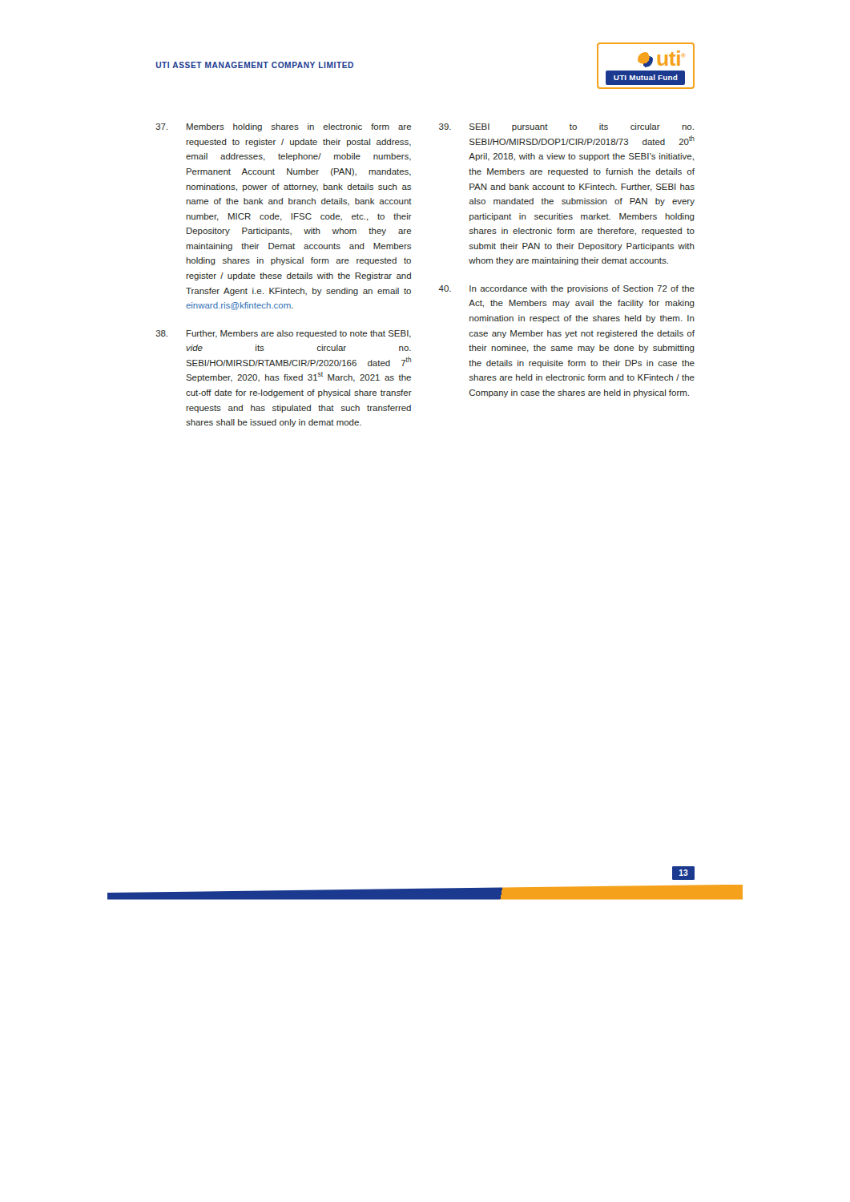UTI Asset Management Company Limited
uti®
UTI Mutual Fund
37. Members holding shares in electronic form are requested to register / update their postal address, email addresses, telephone/ mobile numbers, Permanent Account Number (PAN), mandates, nominations, power of attorney, bank details such as name of the bank and branch details, bank account number, MICR code, IFSC code, etc., to their Depository Participants, with whom they are maintaining their Demat accounts and Members holding shares in physical form are requested to register / update these details with the Registrar and Transfer Agent i.e. KFintech, by sending an email to einward.ris@kfintech.com.
38. Further, Members are also requested to note that SEBI, vide its circular no. SEBI/HO/MIRSD/RTAMB/CIR/P/2020/166 dated 7th September, 2020, has fixed 31st March, 2021 as the cut-off date for re-lodgement of physical share transfer requests and has stipulated that such transferred shares shall be issued only in demat mode.
39. SEBI pursuant to its circular no. SEBI/HO/MIRSD/DOP1/CIR/P/2018/73 dated 20th April, 2018, with a view to support the SEBI’s initiative, the Members are requested to furnish the details of PAN and bank account to KFintech. Further, SEBI has also mandated the submission of PAN by every participant in securities market. Members holding shares in electronic form are therefore, requested to submit their PAN to their Depository Participants with whom they are maintaining their demat accounts.
40. In accordance with the provisions of Section 72 of the Act, the Members may avail the facility for making nomination in respect of the shares held by them. In case any Member has yet not registered the details of their nominee, the same may be done by submitting the details in requisite form to their DPs in case the shares are held in electronic form and to KFintech / the Company in case the shares are held in physical form.
13